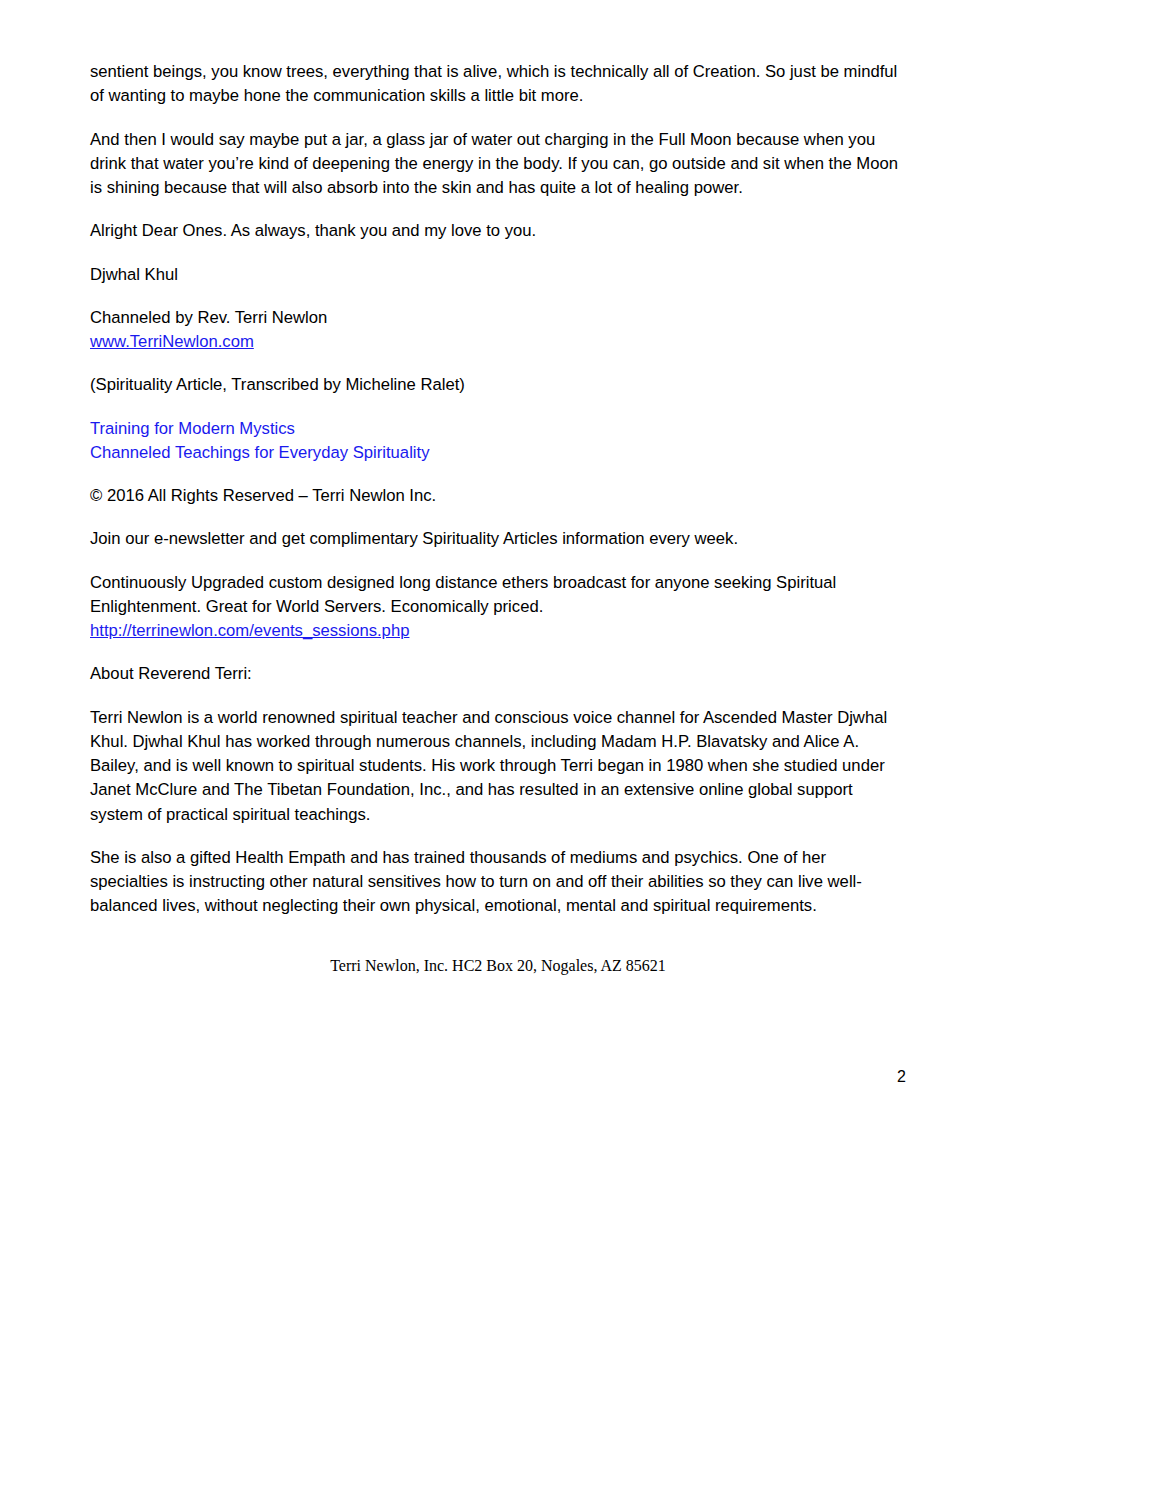sentient beings, you know trees, everything that is alive, which is technically all of Creation. So just be mindful of wanting to maybe hone the communication skills a little bit more.
And then I would say maybe put a jar, a glass jar of water out charging in the Full Moon because when you drink that water you’re kind of deepening the energy in the body. If you can, go outside and sit when the Moon is shining because that will also absorb into the skin and has quite a lot of healing power.
Alright Dear Ones. As always, thank you and my love to you.
Djwhal Khul
Channeled by Rev. Terri Newlon
www.TerriNewlon.com
(Spirituality Article, Transcribed by Micheline Ralet)
Training for Modern Mystics Channeled Teachings for Everyday Spirituality
© 2016 All Rights Reserved – Terri Newlon Inc.
Join our e-newsletter and get complimentary Spirituality Articles information every week.
Continuously Upgraded custom designed long distance ethers broadcast for anyone seeking Spiritual Enlightenment. Great for World Servers. Economically priced.
http://terrinewlon.com/events_sessions.php
About Reverend Terri:
Terri Newlon is a world renowned spiritual teacher and conscious voice channel for Ascended Master Djwhal Khul. Djwhal Khul has worked through numerous channels, including Madam H.P. Blavatsky and Alice A. Bailey, and is well known to spiritual students. His work through Terri began in 1980 when she studied under Janet McClure and The Tibetan Foundation, Inc., and has resulted in an extensive online global support system of practical spiritual teachings.
She is also a gifted Health Empath and has trained thousands of mediums and psychics. One of her specialties is instructing other natural sensitives how to turn on and off their abilities so they can live well-balanced lives, without neglecting their own physical, emotional, mental and spiritual requirements.
Terri Newlon, Inc. HC2 Box 20, Nogales, AZ 85621
2